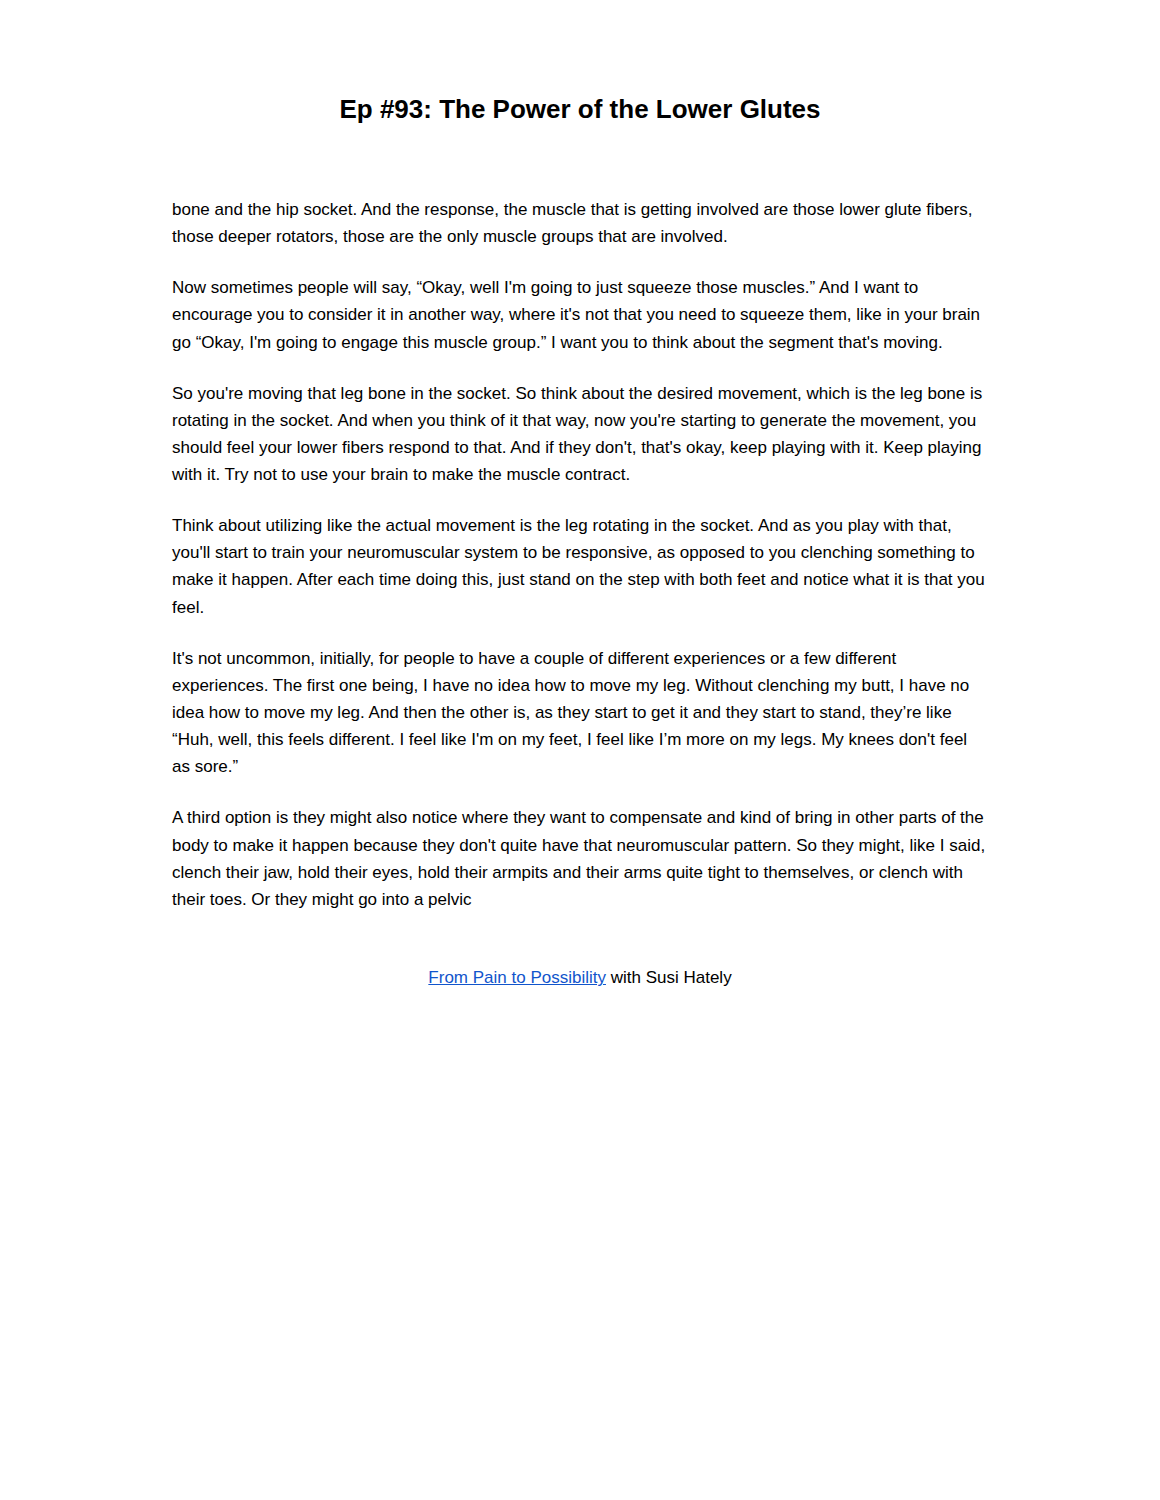Ep #93: The Power of the Lower Glutes
bone and the hip socket. And the response, the muscle that is getting involved are those lower glute fibers, those deeper rotators, those are the only muscle groups that are involved.
Now sometimes people will say, “Okay, well I'm going to just squeeze those muscles.” And I want to encourage you to consider it in another way, where it's not that you need to squeeze them, like in your brain go “Okay, I'm going to engage this muscle group.” I want you to think about the segment that's moving.
So you're moving that leg bone in the socket. So think about the desired movement, which is the leg bone is rotating in the socket. And when you think of it that way, now you're starting to generate the movement, you should feel your lower fibers respond to that. And if they don't, that's okay, keep playing with it. Keep playing with it. Try not to use your brain to make the muscle contract.
Think about utilizing like the actual movement is the leg rotating in the socket. And as you play with that, you'll start to train your neuromuscular system to be responsive, as opposed to you clenching something to make it happen. After each time doing this, just stand on the step with both feet and notice what it is that you feel.
It's not uncommon, initially, for people to have a couple of different experiences or a few different experiences. The first one being, I have no idea how to move my leg. Without clenching my butt, I have no idea how to move my leg. And then the other is, as they start to get it and they start to stand, they’re like “Huh, well, this feels different. I feel like I'm on my feet, I feel like I’m more on my legs. My knees don't feel as sore.”
A third option is they might also notice where they want to compensate and kind of bring in other parts of the body to make it happen because they don't quite have that neuromuscular pattern. So they might, like I said, clench their jaw, hold their eyes, hold their armpits and their arms quite tight to themselves, or clench with their toes. Or they might go into a pelvic
From Pain to Possibility with Susi Hately